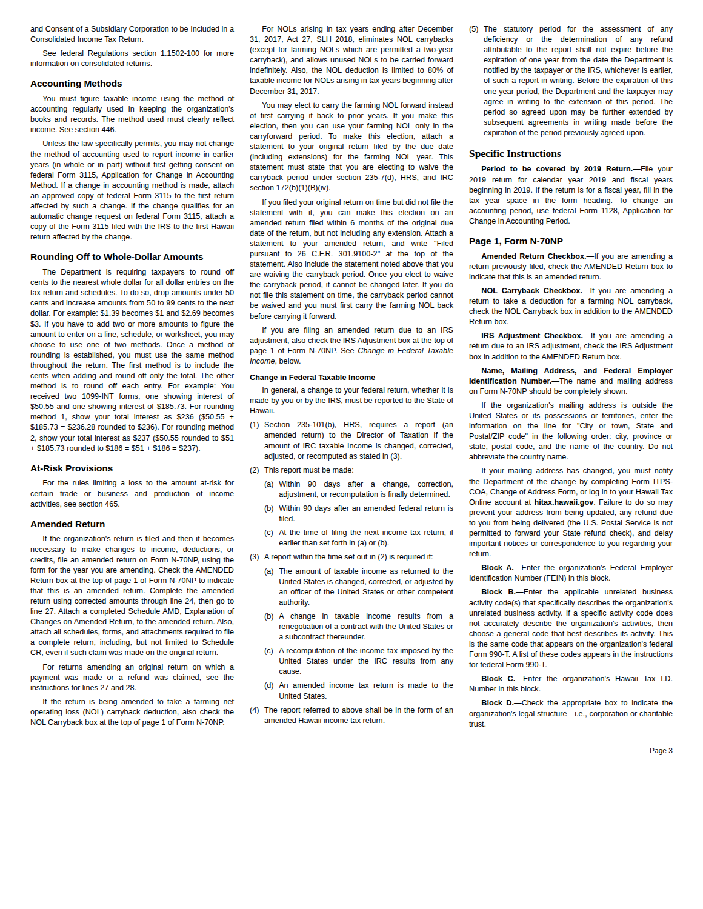and Consent of a Subsidiary Corporation to be Included in a Consolidated Income Tax Return.
See federal Regulations section 1.1502-100 for more information on consolidated returns.
Accounting Methods
You must figure taxable income using the method of accounting regularly used in keeping the organization's books and records. The method used must clearly reflect income. See section 446.
Unless the law specifically permits, you may not change the method of accounting used to report income in earlier years (in whole or in part) without first getting consent on federal Form 3115, Application for Change in Accounting Method. If a change in accounting method is made, attach an approved copy of federal Form 3115 to the first return affected by such a change. If the change qualifies for an automatic change request on federal Form 3115, attach a copy of the Form 3115 filed with the IRS to the first Hawaii return affected by the change.
Rounding Off to Whole-Dollar Amounts
The Department is requiring taxpayers to round off cents to the nearest whole dollar for all dollar entries on the tax return and schedules. To do so, drop amounts under 50 cents and increase amounts from 50 to 99 cents to the next dollar. For example: $1.39 becomes $1 and $2.69 becomes $3. If you have to add two or more amounts to figure the amount to enter on a line, schedule, or worksheet, you may choose to use one of two methods. Once a method of rounding is established, you must use the same method throughout the return. The first method is to include the cents when adding and round off only the total. The other method is to round off each entry. For example: You received two 1099-INT forms, one showing interest of $50.55 and one showing interest of $185.73. For rounding method 1, show your total interest as $236 ($50.55 + $185.73 = $236.28 rounded to $236). For rounding method 2, show your total interest as $237 ($50.55 rounded to $51 + $185.73 rounded to $186 = $51 + $186 = $237).
At-Risk Provisions
For the rules limiting a loss to the amount at-risk for certain trade or business and production of income activities, see section 465.
Amended Return
If the organization's return is filed and then it becomes necessary to make changes to income, deductions, or credits, file an amended return on Form N-70NP, using the form for the year you are amending. Check the AMENDED Return box at the top of page 1 of Form N-70NP to indicate that this is an amended return. Complete the amended return using corrected amounts through line 24, then go to line 27. Attach a completed Schedule AMD, Explanation of Changes on Amended Return, to the amended return. Also, attach all schedules, forms, and attachments required to file a complete return, including, but not limited to Schedule CR, even if such claim was made on the original return.
For returns amending an original return on which a payment was made or a refund was claimed, see the instructions for lines 27 and 28.
If the return is being amended to take a farming net operating loss (NOL) carryback deduction, also check the NOL Carryback box at the top of page 1 of Form N-70NP.
For NOLs arising in tax years ending after December 31, 2017, Act 27, SLH 2018, eliminates NOL carrybacks (except for farming NOLs which are permitted a two-year carryback), and allows unused NOLs to be carried forward indefinitely. Also, the NOL deduction is limited to 80% of taxable income for NOLs arising in tax years beginning after December 31, 2017.
You may elect to carry the farming NOL forward instead of first carrying it back to prior years. If you make this election, then you can use your farming NOL only in the carryforward period. To make this election, attach a statement to your original return filed by the due date (including extensions) for the farming NOL year. This statement must state that you are electing to waive the carryback period under section 235-7(d), HRS, and IRC section 172(b)(1)(B)(iv).
If you filed your original return on time but did not file the statement with it, you can make this election on an amended return filed within 6 months of the original due date of the return, but not including any extension. Attach a statement to your amended return, and write "Filed pursuant to 26 C.F.R. 301.9100-2" at the top of the statement. Also include the statement noted above that you are waiving the carryback period. Once you elect to waive the carryback period, it cannot be changed later. If you do not file this statement on time, the carryback period cannot be waived and you must first carry the farming NOL back before carrying it forward.
If you are filing an amended return due to an IRS adjustment, also check the IRS Adjustment box at the top of page 1 of Form N-70NP. See Change in Federal Taxable Income, below.
Change in Federal Taxable Income
In general, a change to your federal return, whether it is made by you or by the IRS, must be reported to the State of Hawaii.
Section 235-101(b), HRS, requires a report (an amended return) to the Director of Taxation if the amount of IRC taxable Income is changed, corrected, adjusted, or recomputed as stated in (3).
This report must be made:
Within 90 days after a change, correction, adjustment, or recomputation is finally determined.
Within 90 days after an amended federal return is filed.
At the time of filing the next income tax return, if earlier than set forth in (a) or (b).
A report within the time set out in (2) is required if:
The amount of taxable income as returned to the United States is changed, corrected, or adjusted by an officer of the United States or other competent authority.
A change in taxable income results from a renegotiation of a contract with the United States or a subcontract thereunder.
A recomputation of the income tax imposed by the United States under the IRC results from any cause.
An amended income tax return is made to the United States.
The report referred to above shall be in the form of an amended Hawaii income tax return.
The statutory period for the assessment of any deficiency or the determination of any refund attributable to the report shall not expire before the expiration of one year from the date the Department is notified by the taxpayer or the IRS, whichever is earlier, of such a report in writing. Before the expiration of this one year period, the Department and the taxpayer may agree in writing to the extension of this period. The period so agreed upon may be further extended by subsequent agreements in writing made before the expiration of the period previously agreed upon.
Specific Instructions
Period to be covered by 2019 Return.—File your 2019 return for calendar year 2019 and fiscal years beginning in 2019. If the return is for a fiscal year, fill in the tax year space in the form heading. To change an accounting period, use federal Form 1128, Application for Change in Accounting Period.
Page 1, Form N-70NP
Amended Return Checkbox.—If you are amending a return previously filed, check the AMENDED Return box to indicate that this is an amended return.
NOL Carryback Checkbox.—If you are amending a return to take a deduction for a farming NOL carryback, check the NOL Carryback box in addition to the AMENDED Return box.
IRS Adjustment Checkbox.—If you are amending a return due to an IRS adjustment, check the IRS Adjustment box in addition to the AMENDED Return box.
Name, Mailing Address, and Federal Employer Identification Number.—The name and mailing address on Form N-70NP should be completely shown.
If the organization's mailing address is outside the United States or its possessions or territories, enter the information on the line for "City or town, State and Postal/ZIP code" in the following order: city, province or state, postal code, and the name of the country. Do not abbreviate the country name.
If your mailing address has changed, you must notify the Department of the change by completing Form ITPS-COA, Change of Address Form, or log in to your Hawaii Tax Online account at hitax.hawaii.gov. Failure to do so may prevent your address from being updated, any refund due to you from being delivered (the U.S. Postal Service is not permitted to forward your State refund check), and delay important notices or correspondence to you regarding your return.
Block A.—Enter the organization's Federal Employer Identification Number (FEIN) in this block.
Block B.—Enter the applicable unrelated business activity code(s) that specifically describes the organization's unrelated business activity. If a specific activity code does not accurately describe the organization's activities, then choose a general code that best describes its activity. This is the same code that appears on the organization's federal Form 990-T. A list of these codes appears in the instructions for federal Form 990-T.
Block C.—Enter the organization's Hawaii Tax I.D. Number in this block.
Block D.—Check the appropriate box to indicate the organization's legal structure—i.e., corporation or charitable trust.
Page 3